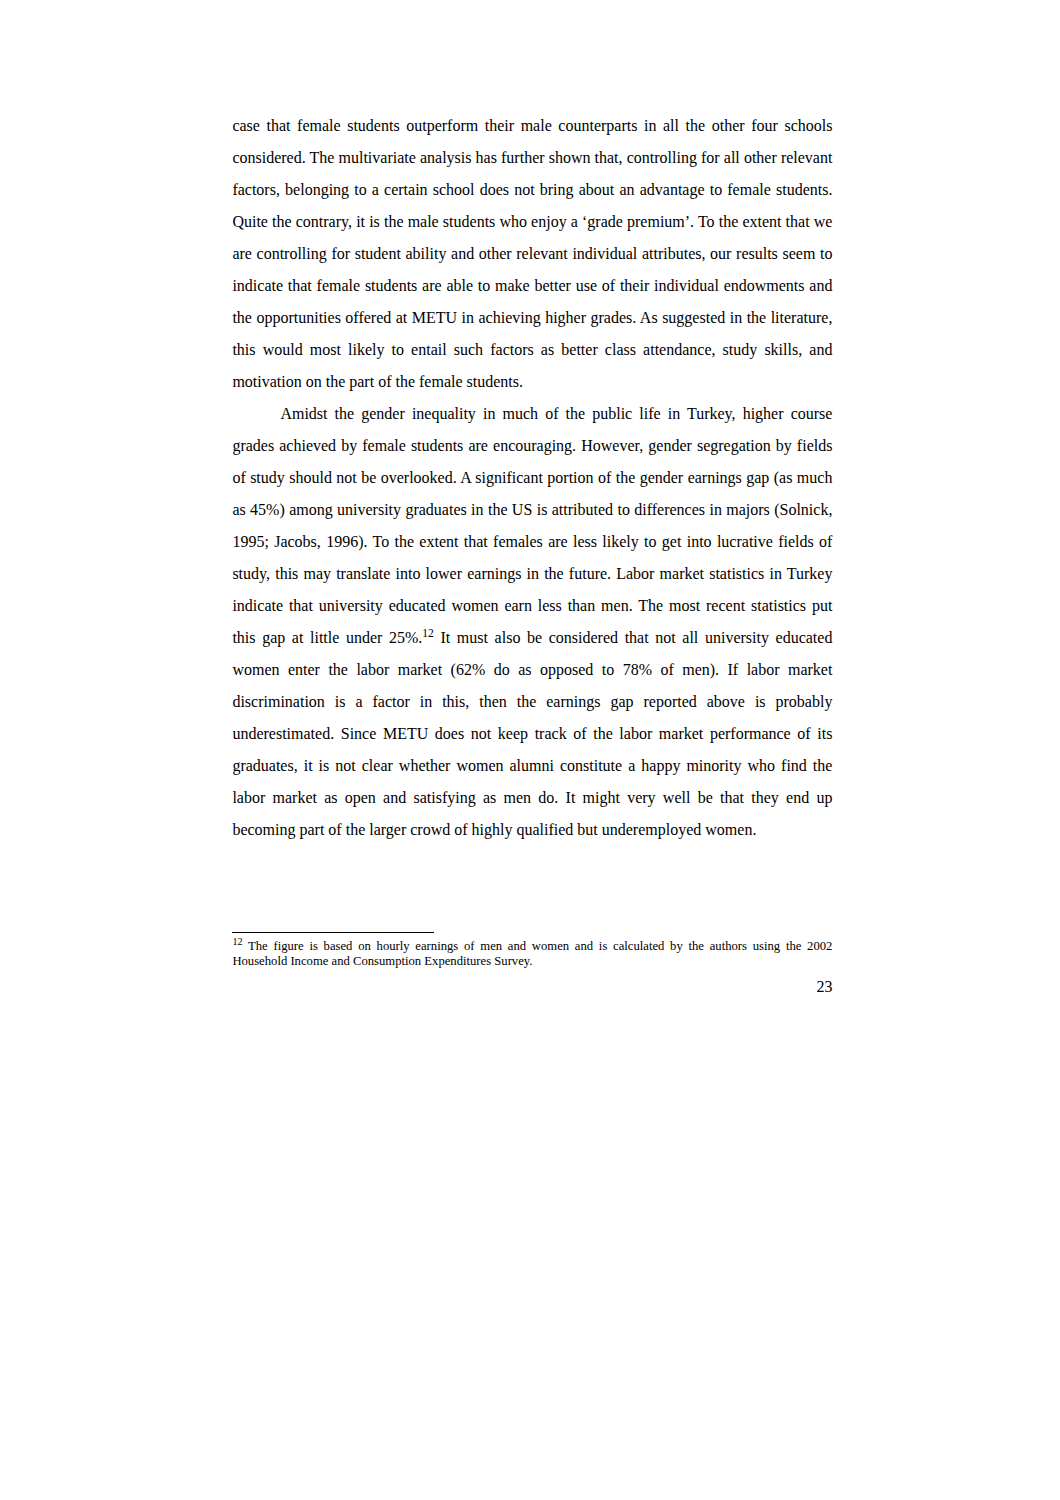case that female students outperform their male counterparts in all the other four schools considered. The multivariate analysis has further shown that, controlling for all other relevant factors, belonging to a certain school does not bring about an advantage to female students. Quite the contrary, it is the male students who enjoy a ‘grade premium’. To the extent that we are controlling for student ability and other relevant individual attributes, our results seem to indicate that female students are able to make better use of their individual endowments and the opportunities offered at METU in achieving higher grades. As suggested in the literature, this would most likely to entail such factors as better class attendance, study skills, and motivation on the part of the female students.
Amidst the gender inequality in much of the public life in Turkey, higher course grades achieved by female students are encouraging. However, gender segregation by fields of study should not be overlooked. A significant portion of the gender earnings gap (as much as 45%) among university graduates in the US is attributed to differences in majors (Solnick, 1995; Jacobs, 1996). To the extent that females are less likely to get into lucrative fields of study, this may translate into lower earnings in the future. Labor market statistics in Turkey indicate that university educated women earn less than men. The most recent statistics put this gap at little under 25%.12 It must also be considered that not all university educated women enter the labor market (62% do as opposed to 78% of men). If labor market discrimination is a factor in this, then the earnings gap reported above is probably underestimated. Since METU does not keep track of the labor market performance of its graduates, it is not clear whether women alumni constitute a happy minority who find the labor market as open and satisfying as men do. It might very well be that they end up becoming part of the larger crowd of highly qualified but underemployed women.
12 The figure is based on hourly earnings of men and women and is calculated by the authors using the 2002 Household Income and Consumption Expenditures Survey.
23